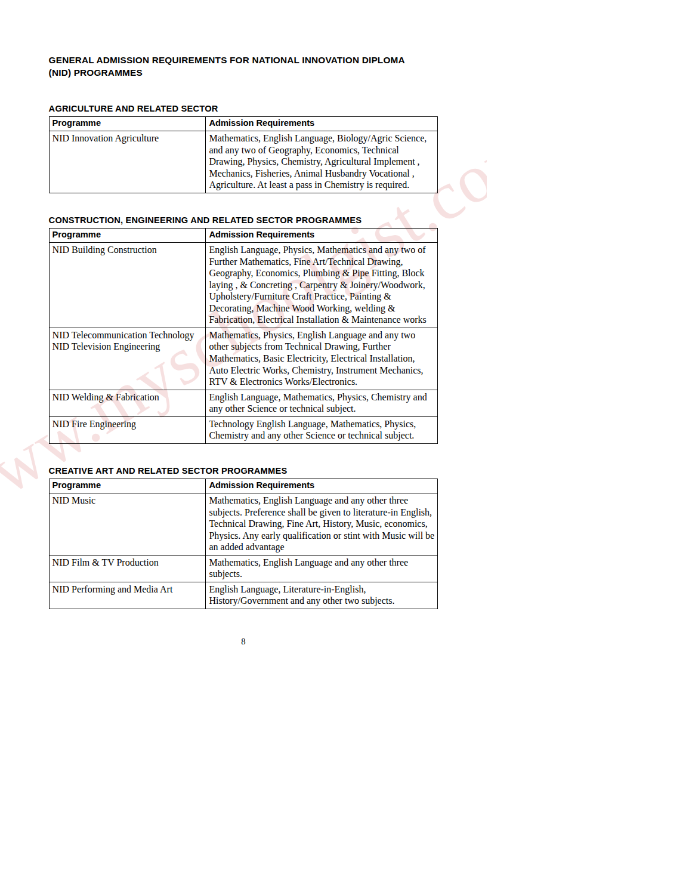www.myschoolgist.com
GENERAL ADMISSION REQUIREMENTS FOR NATIONAL INNOVATION DIPLOMA
(NID) PROGRAMMES
AGRICULTURE AND RELATED SECTOR
| Programme | Admission Requirements |
| --- | --- |
| NID Innovation Agriculture | Mathematics, English Language, Biology/Agric Science, and any two of Geography, Economics, Technical Drawing, Physics, Chemistry, Agricultural Implement , Mechanics, Fisheries, Animal Husbandry Vocational , Agriculture. At least a pass in Chemistry is required. |
CONSTRUCTION, ENGINEERING AND RELATED SECTOR PROGRAMMES
| Programme | Admission Requirements |
| --- | --- |
| NID Building Construction | English Language, Physics, Mathematics and any two of Further Mathematics, Fine Art/Technical Drawing, Geography, Economics, Plumbing & Pipe Fitting, Block laying , & Concreting , Carpentry & Joinery/Woodwork, Upholstery/Furniture Craft Practice, Painting & Decorating, Machine Wood Working, welding & Fabrication, Electrical Installation & Maintenance works |
| NID Telecommunication Technology NID Television Engineering | Mathematics, Physics, English Language and any two other subjects from Technical Drawing, Further Mathematics, Basic Electricity, Electrical Installation, Auto Electric Works, Chemistry, Instrument Mechanics, RTV & Electronics Works/Electronics. |
| NID Welding & Fabrication | English Language, Mathematics, Physics, Chemistry and any other Science or technical subject. |
| NID Fire Engineering | Technology English Language, Mathematics, Physics, Chemistry and any other Science or technical subject. |
CREATIVE ART AND RELATED SECTOR PROGRAMMES
| Programme | Admission Requirements |
| --- | --- |
| NID Music | Mathematics, English Language and any other three subjects. Preference shall be given to literature-in English, Technical Drawing, Fine Art, History, Music, economics, Physics. Any early qualification or stint with Music will be an added advantage |
| NID Film & TV Production | Mathematics, English Language and any other three subjects. |
| NID Performing and Media Art | English Language, Literature-in-English, History/Government and any other two subjects. |
8